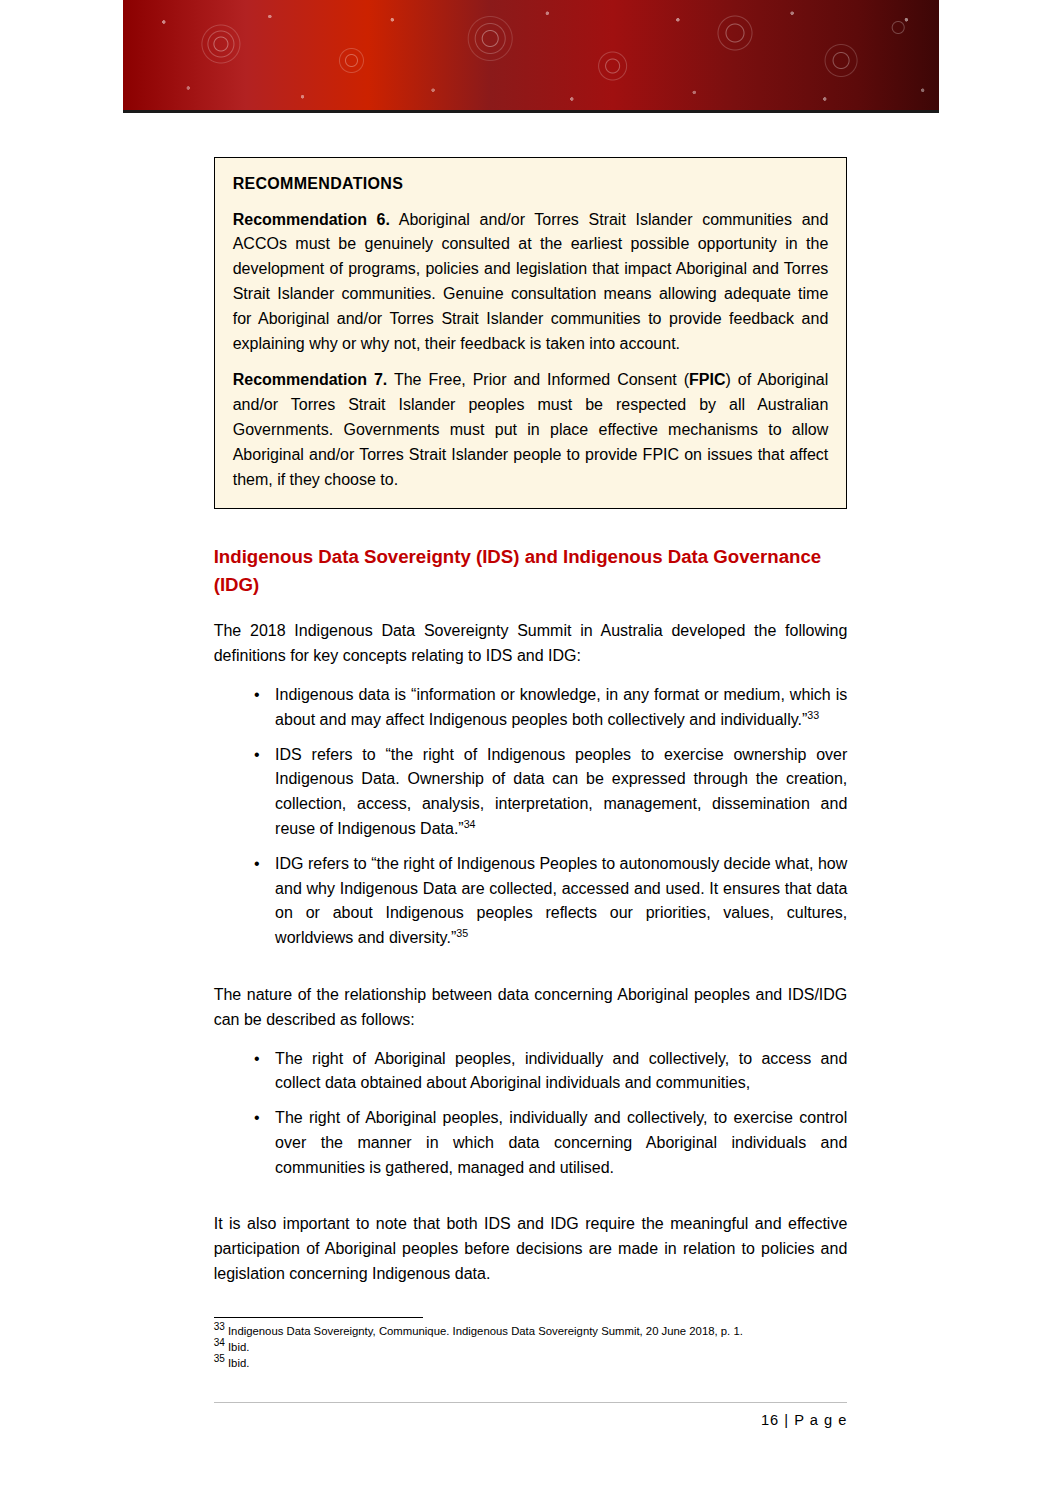RECOMMENDATIONS
Recommendation 6. Aboriginal and/or Torres Strait Islander communities and ACCOs must be genuinely consulted at the earliest possible opportunity in the development of programs, policies and legislation that impact Aboriginal and Torres Strait Islander communities. Genuine consultation means allowing adequate time for Aboriginal and/or Torres Strait Islander communities to provide feedback and explaining why or why not, their feedback is taken into account.
Recommendation 7. The Free, Prior and Informed Consent (FPIC) of Aboriginal and/or Torres Strait Islander peoples must be respected by all Australian Governments. Governments must put in place effective mechanisms to allow Aboriginal and/or Torres Strait Islander people to provide FPIC on issues that affect them, if they choose to.
Indigenous Data Sovereignty (IDS) and Indigenous Data Governance (IDG)
The 2018 Indigenous Data Sovereignty Summit in Australia developed the following definitions for key concepts relating to IDS and IDG:
Indigenous data is “information or knowledge, in any format or medium, which is about and may affect Indigenous peoples both collectively and individually.”33
IDS refers to “the right of Indigenous peoples to exercise ownership over Indigenous Data. Ownership of data can be expressed through the creation, collection, access, analysis, interpretation, management, dissemination and reuse of Indigenous Data.”34
IDG refers to “the right of Indigenous Peoples to autonomously decide what, how and why Indigenous Data are collected, accessed and used. It ensures that data on or about Indigenous peoples reflects our priorities, values, cultures, worldviews and diversity.”35
The nature of the relationship between data concerning Aboriginal peoples and IDS/IDG can be described as follows:
The right of Aboriginal peoples, individually and collectively, to access and collect data obtained about Aboriginal individuals and communities,
The right of Aboriginal peoples, individually and collectively, to exercise control over the manner in which data concerning Aboriginal individuals and communities is gathered, managed and utilised.
It is also important to note that both IDS and IDG require the meaningful and effective participation of Aboriginal peoples before decisions are made in relation to policies and legislation concerning Indigenous data.
33 Indigenous Data Sovereignty, Communique. Indigenous Data Sovereignty Summit, 20 June 2018, p. 1.
34 Ibid.
35 Ibid.
16 | P a g e